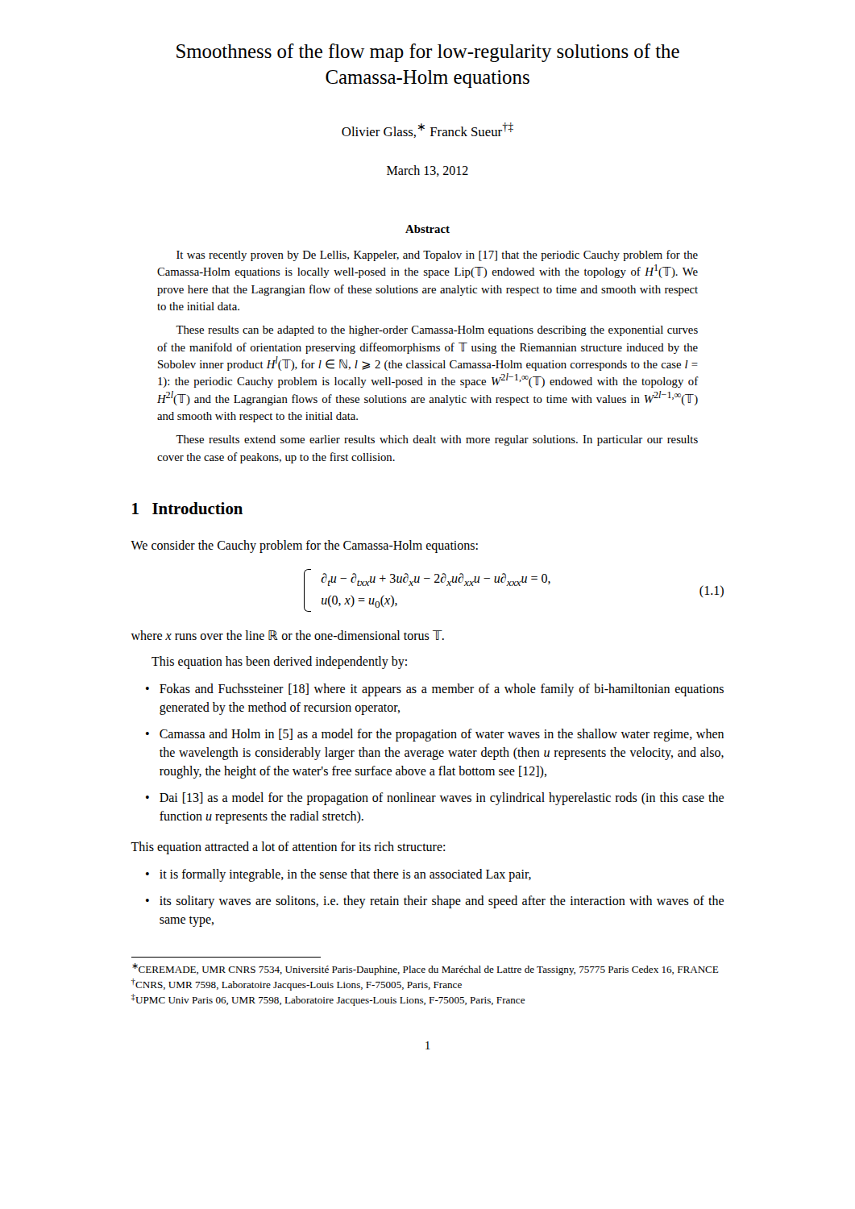Smoothness of the flow map for low-regularity solutions of the
Camassa-Holm equations
Olivier Glass,∗ Franck Sueur†‡
March 13, 2012
Abstract
It was recently proven by De Lellis, Kappeler, and Topalov in [17] that the periodic Cauchy problem for the Camassa-Holm equations is locally well-posed in the space Lip(𝕋) endowed with the topology of H1(𝕋). We prove here that the Lagrangian flow of these solutions are analytic with respect to time and smooth with respect to the initial data.
These results can be adapted to the higher-order Camassa-Holm equations describing the exponential curves of the manifold of orientation preserving diffeomorphisms of 𝕋 using the Riemannian structure induced by the Sobolev inner product Hl(𝕋), for l ∈ ℕ, l ⩾ 2 (the classical Camassa-Holm equation corresponds to the case l = 1): the periodic Cauchy problem is locally well-posed in the space W2l−1,∞(𝕋) endowed with the topology of H2l(𝕋) and the Lagrangian flows of these solutions are analytic with respect to time with values in W2l−1,∞(𝕋) and smooth with respect to the initial data.
These results extend some earlier results which dealt with more regular solutions. In particular our results cover the case of peakons, up to the first collision.
1 Introduction
We consider the Cauchy problem for the Camassa-Holm equations:
∂tu − ∂txxu + 3u∂xu − 2∂xu∂xxu − u∂xxxu = 0, u(0, x) = u0(x), (1.1)
where x runs over the line ℝ or the one-dimensional torus 𝕋.
This equation has been derived independently by:
Fokas and Fuchssteiner [18] where it appears as a member of a whole family of bi-hamiltonian equations generated by the method of recursion operator,
Camassa and Holm in [5] as a model for the propagation of water waves in the shallow water regime, when the wavelength is considerably larger than the average water depth (then u represents the velocity, and also, roughly, the height of the water's free surface above a flat bottom see [12]),
Dai [13] as a model for the propagation of nonlinear waves in cylindrical hyperelastic rods (in this case the function u represents the radial stretch).
This equation attracted a lot of attention for its rich structure:
it is formally integrable, in the sense that there is an associated Lax pair,
its solitary waves are solitons, i.e. they retain their shape and speed after the interaction with waves of the same type,
∗CEREMADE, UMR CNRS 7534, Université Paris-Dauphine, Place du Maréchal de Lattre de Tassigny, 75775 Paris Cedex 16, FRANCE
†CNRS, UMR 7598, Laboratoire Jacques-Louis Lions, F-75005, Paris, France
‡UPMC Univ Paris 06, UMR 7598, Laboratoire Jacques-Louis Lions, F-75005, Paris, France
1